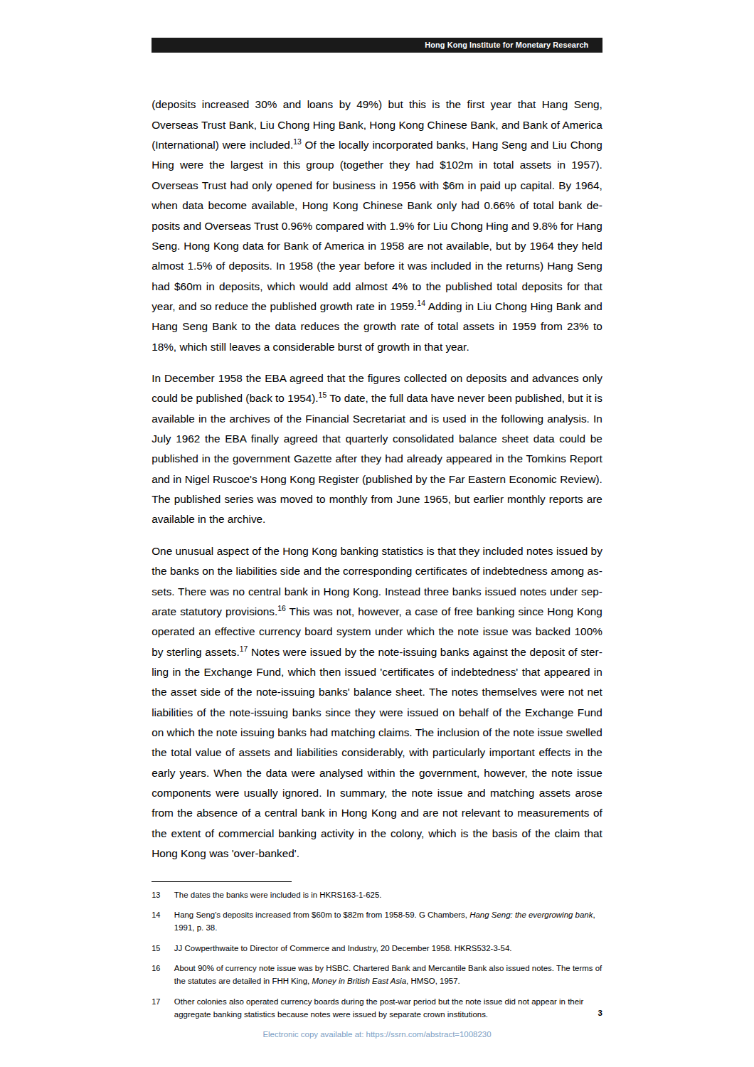Hong Kong Institute for Monetary Research
(deposits increased 30% and loans by 49%) but this is the first year that Hang Seng, Overseas Trust Bank, Liu Chong Hing Bank, Hong Kong Chinese Bank, and Bank of America (International) were included.13 Of the locally incorporated banks, Hang Seng and Liu Chong Hing were the largest in this group (together they had $102m in total assets in 1957). Overseas Trust had only opened for business in 1956 with $6m in paid up capital. By 1964, when data become available, Hong Kong Chinese Bank only had 0.66% of total bank deposits and Overseas Trust 0.96% compared with 1.9% for Liu Chong Hing and 9.8% for Hang Seng. Hong Kong data for Bank of America in 1958 are not available, but by 1964 they held almost 1.5% of deposits. In 1958 (the year before it was included in the returns) Hang Seng had $60m in deposits, which would add almost 4% to the published total deposits for that year, and so reduce the published growth rate in 1959.14 Adding in Liu Chong Hing Bank and Hang Seng Bank to the data reduces the growth rate of total assets in 1959 from 23% to 18%, which still leaves a considerable burst of growth in that year.
In December 1958 the EBA agreed that the figures collected on deposits and advances only could be published (back to 1954).15 To date, the full data have never been published, but it is available in the archives of the Financial Secretariat and is used in the following analysis. In July 1962 the EBA finally agreed that quarterly consolidated balance sheet data could be published in the government Gazette after they had already appeared in the Tomkins Report and in Nigel Ruscoe's Hong Kong Register (published by the Far Eastern Economic Review). The published series was moved to monthly from June 1965, but earlier monthly reports are available in the archive.
One unusual aspect of the Hong Kong banking statistics is that they included notes issued by the banks on the liabilities side and the corresponding certificates of indebtedness among assets. There was no central bank in Hong Kong. Instead three banks issued notes under separate statutory provisions.16 This was not, however, a case of free banking since Hong Kong operated an effective currency board system under which the note issue was backed 100% by sterling assets.17 Notes were issued by the note-issuing banks against the deposit of sterling in the Exchange Fund, which then issued 'certificates of indebtedness' that appeared in the asset side of the note-issuing banks' balance sheet. The notes themselves were not net liabilities of the note-issuing banks since they were issued on behalf of the Exchange Fund on which the note issuing banks had matching claims. The inclusion of the note issue swelled the total value of assets and liabilities considerably, with particularly important effects in the early years. When the data were analysed within the government, however, the note issue components were usually ignored. In summary, the note issue and matching assets arose from the absence of a central bank in Hong Kong and are not relevant to measurements of the extent of commercial banking activity in the colony, which is the basis of the claim that Hong Kong was 'over-banked'.
13
The dates the banks were included is in HKRS163-1-625.
14
Hang Seng's deposits increased from $60m to $82m from 1958-59. G Chambers, Hang Seng: the evergrowing bank, 1991, p. 38.
15
JJ Cowperthwaite to Director of Commerce and Industry, 20 December 1958. HKRS532-3-54.
16
About 90% of currency note issue was by HSBC. Chartered Bank and Mercantile Bank also issued notes. The terms of the statutes are detailed in FHH King, Money in British East Asia, HMSO, 1957.
17
Other colonies also operated currency boards during the post-war period but the note issue did not appear in their aggregate banking statistics because notes were issued by separate crown institutions.
3
Electronic copy available at: https://ssrn.com/abstract=1008230